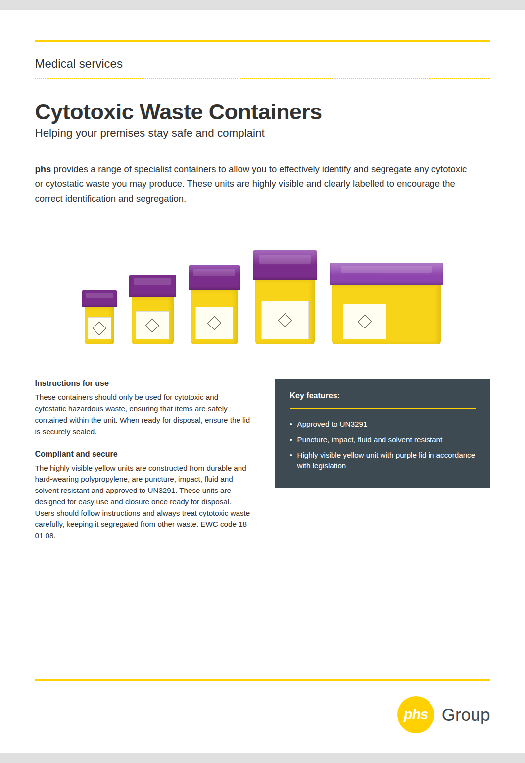Medical services
Cytotoxic Waste Containers
Helping your premises stay safe and complaint
phs provides a range of specialist containers to allow you to effectively identify and segregate any cytotoxic or cytostatic waste you may produce. These units are highly visible and clearly labelled to encourage the correct identification and segregation.
Instructions for use
These containers should only be used for cytotoxic and cytostatic hazardous waste, ensuring that items are safely contained within the unit. When ready for disposal, ensure the lid is securely sealed.
Compliant and secure
The highly visible yellow units are constructed from durable and hard-wearing polypropylene, are puncture, impact, fluid and solvent resistant and approved to UN3291. These units are designed for easy use and closure once ready for disposal. Users should follow instructions and always treat cytotoxic waste carefully, keeping it segregated from other waste. EWC code 18 01 08.
Key features:
Approved to UN3291
Puncture, impact, fluid and solvent resistant
Highly visible yellow unit with purple lid in accordance with legislation
phs
Group